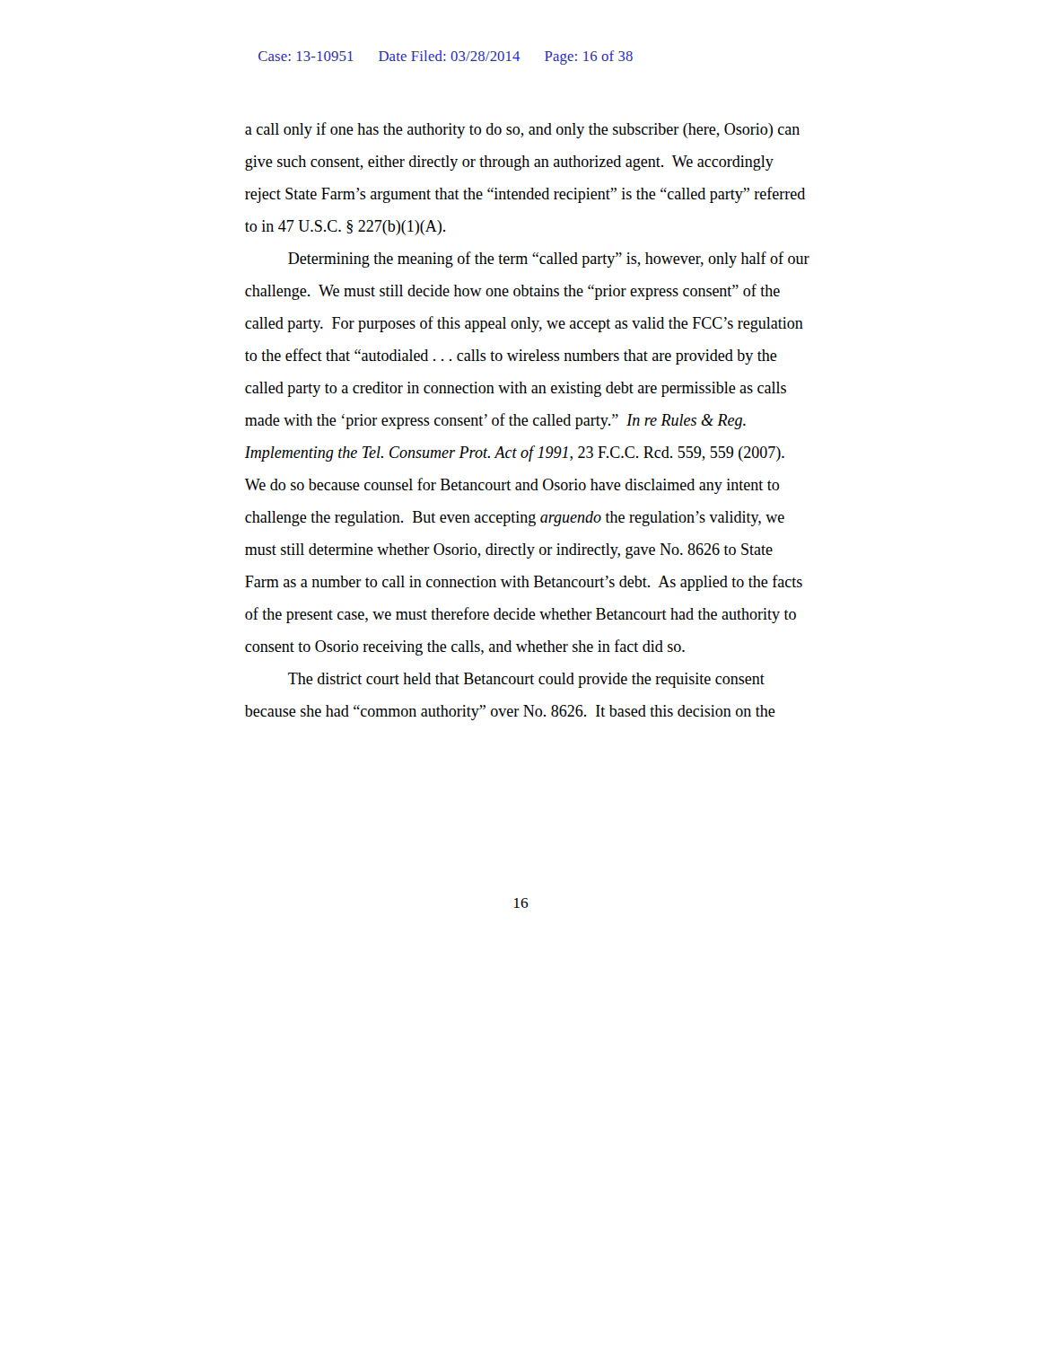Case: 13-10951 Date Filed: 03/28/2014 Page: 16 of 38
a call only if one has the authority to do so, and only the subscriber (here, Osorio) can give such consent, either directly or through an authorized agent. We accordingly reject State Farm’s argument that the “intended recipient” is the “called party” referred to in 47 U.S.C. § 227(b)(1)(A).
Determining the meaning of the term “called party” is, however, only half of our challenge. We must still decide how one obtains the “prior express consent” of the called party. For purposes of this appeal only, we accept as valid the FCC’s regulation to the effect that “autodialed . . . calls to wireless numbers that are provided by the called party to a creditor in connection with an existing debt are permissible as calls made with the ‘prior express consent’ of the called party.” In re Rules & Reg. Implementing the Tel. Consumer Prot. Act of 1991, 23 F.C.C. Rcd. 559, 559 (2007). We do so because counsel for Betancourt and Osorio have disclaimed any intent to challenge the regulation. But even accepting arguendo the regulation’s validity, we must still determine whether Osorio, directly or indirectly, gave No. 8626 to State Farm as a number to call in connection with Betancourt’s debt. As applied to the facts of the present case, we must therefore decide whether Betancourt had the authority to consent to Osorio receiving the calls, and whether she in fact did so.
The district court held that Betancourt could provide the requisite consent because she had “common authority” over No. 8626. It based this decision on the
16